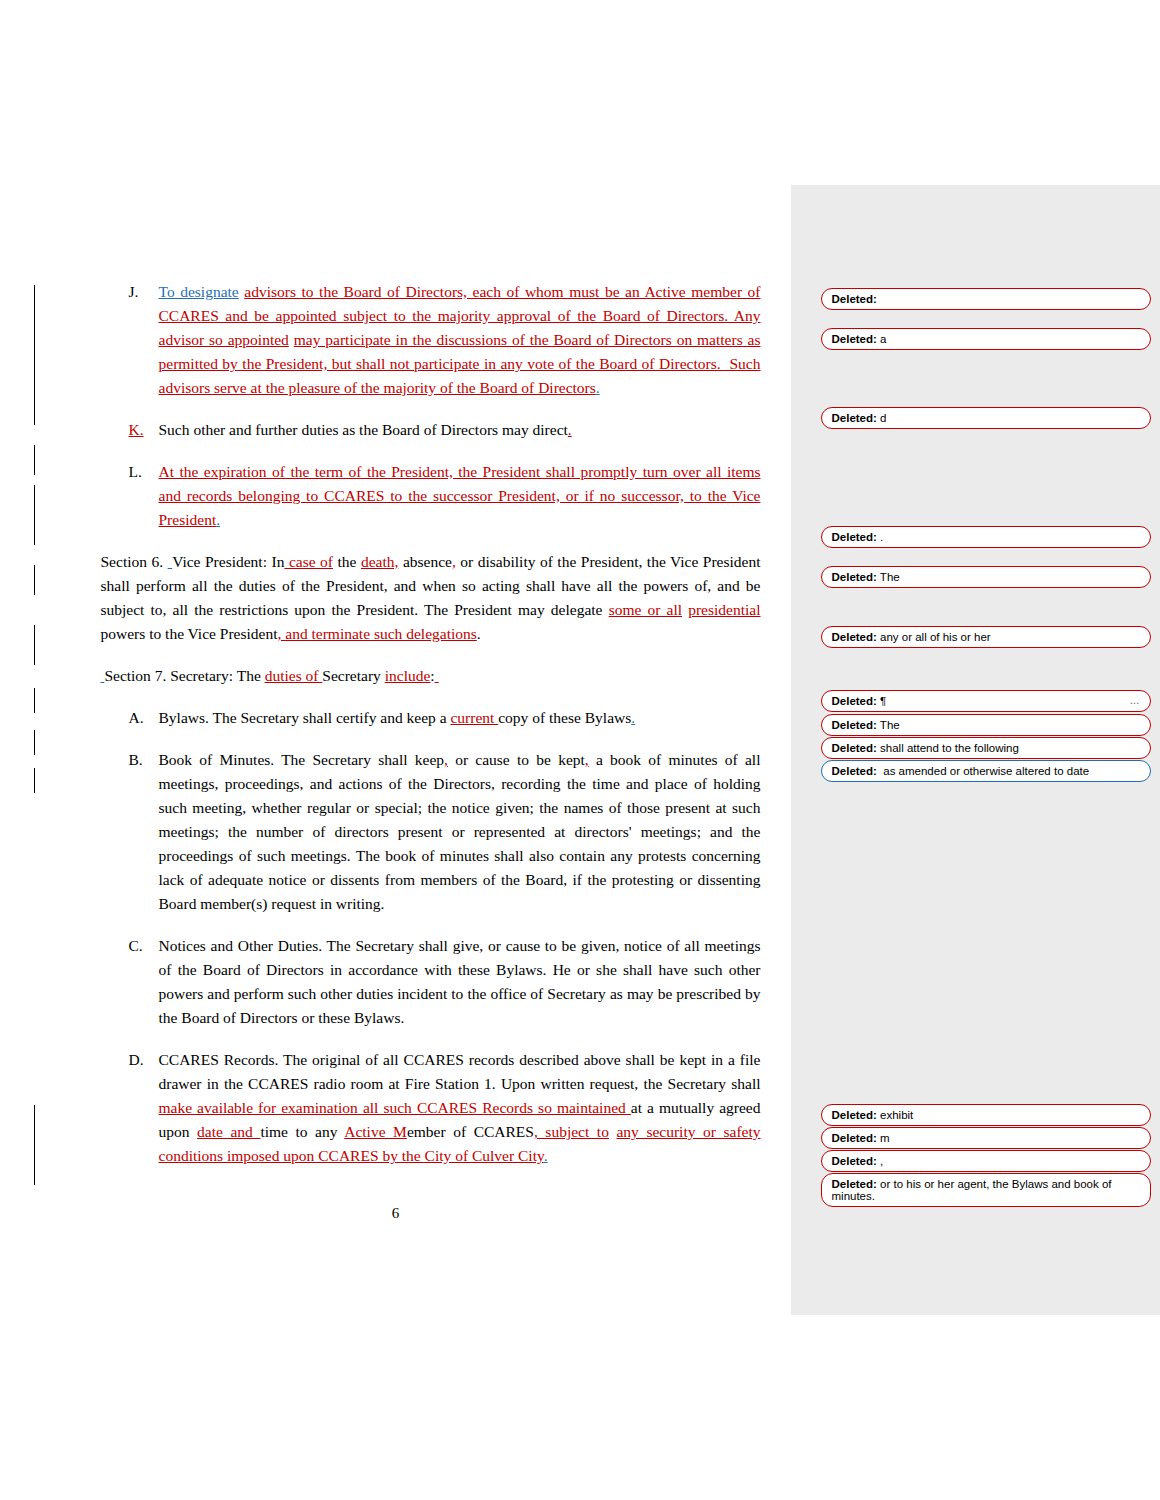J. To designate advisors to the Board of Directors, each of whom must be an Active member of CCARES and be appointed subject to the majority approval of the Board of Directors. Any advisor so appointed may participate in the discussions of the Board of Directors on matters as permitted by the President, but shall not participate in any vote of the Board of Directors. Such advisors serve at the pleasure of the majority of the Board of Directors.
K. Such other and further duties as the Board of Directors may direct.
L. At the expiration of the term of the President, the President shall promptly turn over all items and records belonging to CCARES to the successor President, or if no successor, to the Vice President.
Section 6. Vice President: In case of the death, absence, or disability of the President, the Vice President shall perform all the duties of the President, and when so acting shall have all the powers of, and be subject to, all the restrictions upon the President. The President may delegate some or all presidential powers to the Vice President, and terminate such delegations.
Section 7. Secretary: The duties of Secretary include:
A. Bylaws. The Secretary shall certify and keep a current copy of these Bylaws.
B. Book of Minutes. The Secretary shall keep, or cause to be kept, a book of minutes of all meetings, proceedings, and actions of the Directors, recording the time and place of holding such meeting, whether regular or special; the notice given; the names of those present at such meetings; the number of directors present or represented at directors' meetings; and the proceedings of such meetings. The book of minutes shall also contain any protests concerning lack of adequate notice or dissents from members of the Board, if the protesting or dissenting Board member(s) request in writing.
C. Notices and Other Duties. The Secretary shall give, or cause to be given, notice of all meetings of the Board of Directors in accordance with these Bylaws. He or she shall have such other powers and perform such other duties incident to the office of Secretary as may be prescribed by the Board of Directors or these Bylaws.
D. CCARES Records. The original of all CCARES records described above shall be kept in a file drawer in the CCARES radio room at Fire Station 1. Upon written request, the Secretary shall make available for examination all such CCARES Records so maintained at a mutually agreed upon date and time to any Active Member of CCARES, subject to any security or safety conditions imposed upon CCARES by the City of Culver City.
6
Deleted:
Deleted: a
Deleted: d
Deleted: .
Deleted: The
Deleted: any or all of his or her
Deleted: ¶…
Deleted: The
Deleted: shall attend to the following
Deleted: as amended or otherwise altered to date
Deleted: exhibit
Deleted: m
Deleted: ,
Deleted: or to his or her agent, the Bylaws and book of minutes.